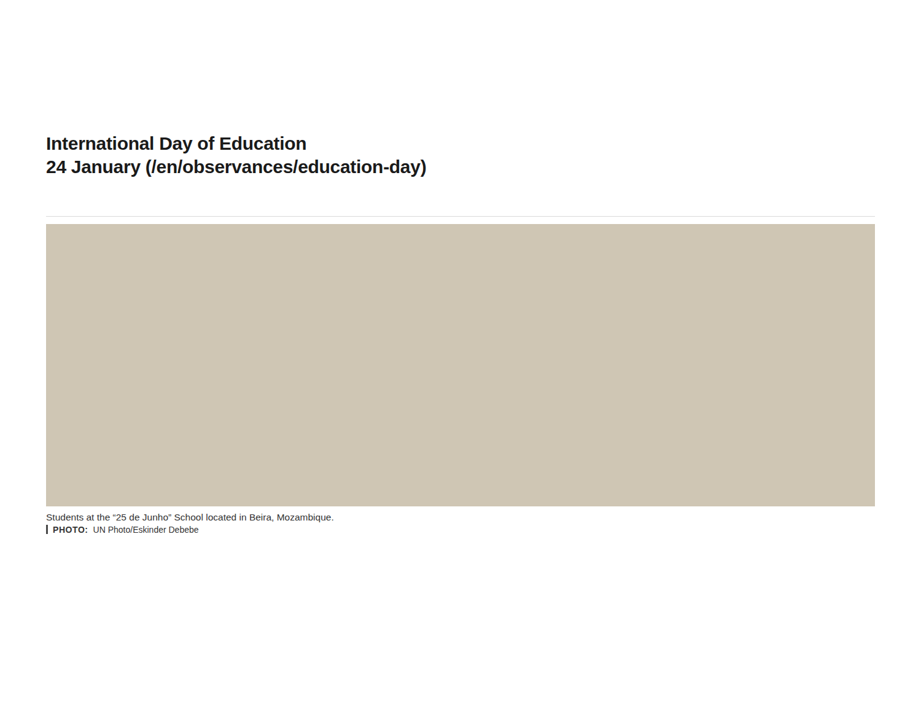International Day of Education 24 January (/en/observances/education-day)
Students at the “25 de Junho” School located in Beira, Mozambique.
Photo: UN Photo/Eskinder Debebe